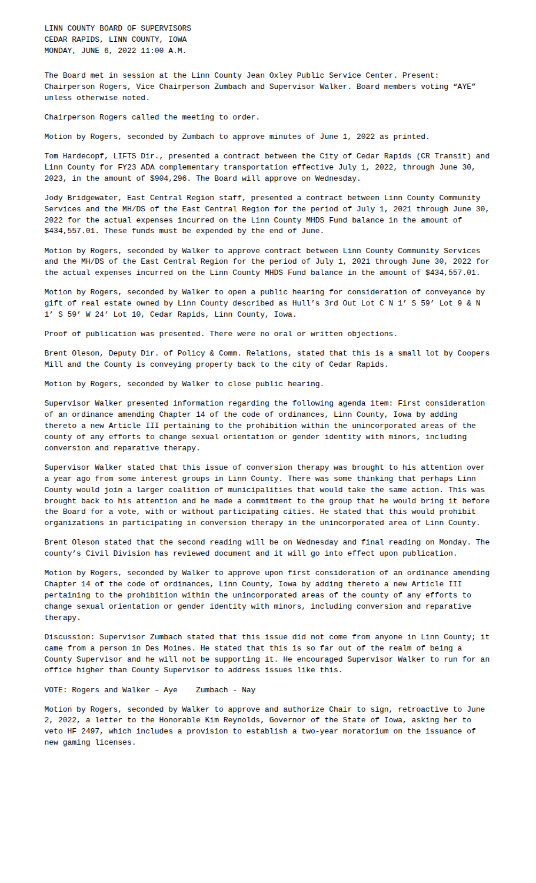LINN COUNTY BOARD OF SUPERVISORS
CEDAR RAPIDS, LINN COUNTY, IOWA
MONDAY, JUNE 6, 2022 11:00 A.M.
The Board met in session at the Linn County Jean Oxley Public Service Center. Present: Chairperson Rogers, Vice Chairperson Zumbach and Supervisor Walker. Board members voting “AYE” unless otherwise noted.
Chairperson Rogers called the meeting to order.
Motion by Rogers, seconded by Zumbach to approve minutes of June 1, 2022 as printed.
Tom Hardecopf, LIFTS Dir., presented a contract between the City of Cedar Rapids (CR Transit) and Linn County for FY23 ADA complementary transportation effective July 1, 2022, through June 30, 2023, in the amount of $904,296. The Board will approve on Wednesday.
Jody Bridgewater, East Central Region staff, presented a contract between Linn County Community Services and the MH/DS of the East Central Region for the period of July 1, 2021 through June 30, 2022 for the actual expenses incurred on the Linn County MHDS Fund balance in the amount of $434,557.01. These funds must be expended by the end of June.
Motion by Rogers, seconded by Walker to approve contract between Linn County Community Services and the MH/DS of the East Central Region for the period of July 1, 2021 through June 30, 2022 for the actual expenses incurred on the Linn County MHDS Fund balance in the amount of $434,557.01.
Motion by Rogers, seconded by Walker to open a public hearing for consideration of conveyance by gift of real estate owned by Linn County described as Hull’s 3rd Out Lot C N 1’ S 59’ Lot 9 & N 1’ S 59’ W 24’ Lot 10, Cedar Rapids, Linn County, Iowa.
Proof of publication was presented. There were no oral or written objections.
Brent Oleson, Deputy Dir. of Policy & Comm. Relations, stated that this is a small lot by Coopers Mill and the County is conveying property back to the city of Cedar Rapids.
Motion by Rogers, seconded by Walker to close public hearing.
Supervisor Walker presented information regarding the following agenda item: First consideration of an ordinance amending Chapter 14 of the code of ordinances, Linn County, Iowa by adding thereto a new Article III pertaining to the prohibition within the unincorporated areas of the county of any efforts to change sexual orientation or gender identity with minors, including conversion and reparative therapy.
Supervisor Walker stated that this issue of conversion therapy was brought to his attention over a year ago from some interest groups in Linn County. There was some thinking that perhaps Linn County would join a larger coalition of municipalities that would take the same action. This was brought back to his attention and he made a commitment to the group that he would bring it before the Board for a vote, with or without participating cities. He stated that this would prohibit organizations in participating in conversion therapy in the unincorporated area of Linn County.
Brent Oleson stated that the second reading will be on Wednesday and final reading on Monday. The county’s Civil Division has reviewed document and it will go into effect upon publication.
Motion by Rogers, seconded by Walker to approve upon first consideration of an ordinance amending Chapter 14 of the code of ordinances, Linn County, Iowa by adding thereto a new Article III pertaining to the prohibition within the unincorporated areas of the county of any efforts to change sexual orientation or gender identity with minors, including conversion and reparative therapy.
Discussion: Supervisor Zumbach stated that this issue did not come from anyone in Linn County; it came from a person in Des Moines. He stated that this is so far out of the realm of being a County Supervisor and he will not be supporting it. He encouraged Supervisor Walker to run for an office higher than County Supervisor to address issues like this.
VOTE: Rogers and Walker – Aye Zumbach - Nay
Motion by Rogers, seconded by Walker to approve and authorize Chair to sign, retroactive to June 2, 2022, a letter to the Honorable Kim Reynolds, Governor of the State of Iowa, asking her to veto HF 2497, which includes a provision to establish a two-year moratorium on the issuance of new gaming licenses.